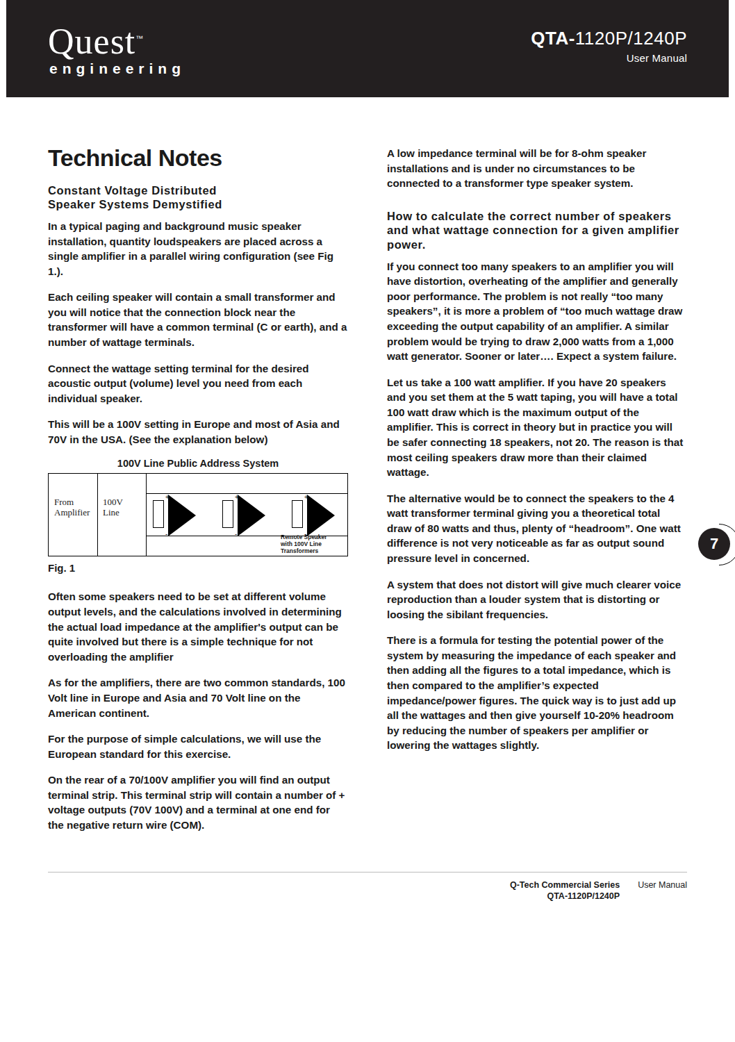Quest™ engineering
QTA-1120P/1240P
User Manual
Technical Notes
Constant Voltage Distributed
Speaker Systems Demystified
In a typical paging and background music speaker installation, quantity loudspeakers are placed across a single amplifier in a parallel wiring configuration (see Fig 1.).
Each ceiling speaker will contain a small transformer and you will notice that the connection block near the transformer will have a common terminal (C or earth), and a number of wattage terminals.
Connect the wattage setting terminal for the desired acoustic output (volume) level you need from each individual speaker.
This will be a 100V setting in Europe and most of Asia and 70V in the USA. (See the explanation below)
100V Line Public Address System
From
Amplifier
100V
Line
+ -
+ -
+ -
Remote Speaker
with 100V Line
Transformers
Fig. 1
Often some speakers need to be set at different volume output levels, and the calculations involved in determining the actual load impedance at the amplifier's output can be quite involved but there is a simple technique for not overloading the amplifier
As for the amplifiers, there are two common standards, 100 Volt line in Europe and Asia and 70 Volt line on the American continent.
For the purpose of simple calculations, we will use the European standard for this exercise.
On the rear of a 70/100V amplifier you will find an output terminal strip. This terminal strip will contain a number of + voltage outputs (70V 100V) and a terminal at one end for the negative return wire (COM).
A low impedance terminal will be for 8-ohm speaker installations and is under no circumstances to be connected to a transformer type speaker system.
How to calculate the correct number of speakers and what wattage connection for a given amplifier power.
If you connect too many speakers to an amplifier you will have distortion, overheating of the amplifier and generally poor performance. The problem is not really “too many speakers”, it is more a problem of “too much wattage draw exceeding the output capability of an amplifier. A similar problem would be trying to draw 2,000 watts from a 1,000 watt generator. Sooner or later…. Expect a system failure.
Let us take a 100 watt amplifier. If you have 20 speakers and you set them at the 5 watt taping, you will have a total 100 watt draw which is the maximum output of the amplifier. This is correct in theory but in practice you will be safer connecting 18 speakers, not 20. The reason is that most ceiling speakers draw more than their claimed wattage.
The alternative would be to connect the speakers to the 4 watt transformer terminal giving you a theoretical total draw of 80 watts and thus, plenty of “headroom”. One watt difference is not very noticeable as far as output sound pressure level in concerned.
A system that does not distort will give much clearer voice reproduction than a louder system that is distorting or loosing the sibilant frequencies.
There is a formula for testing the potential power of the system by measuring the impedance of each speaker and then adding all the figures to a total impedance, which is then compared to the amplifier’s expected impedance/power figures. The quick way is to just add up all the wattages and then give yourself 10-20% headroom by reducing the number of speakers per amplifier or lowering the wattages slightly.
7
Q-Tech Commercial Series
QTA-1120P/1240P
User Manual